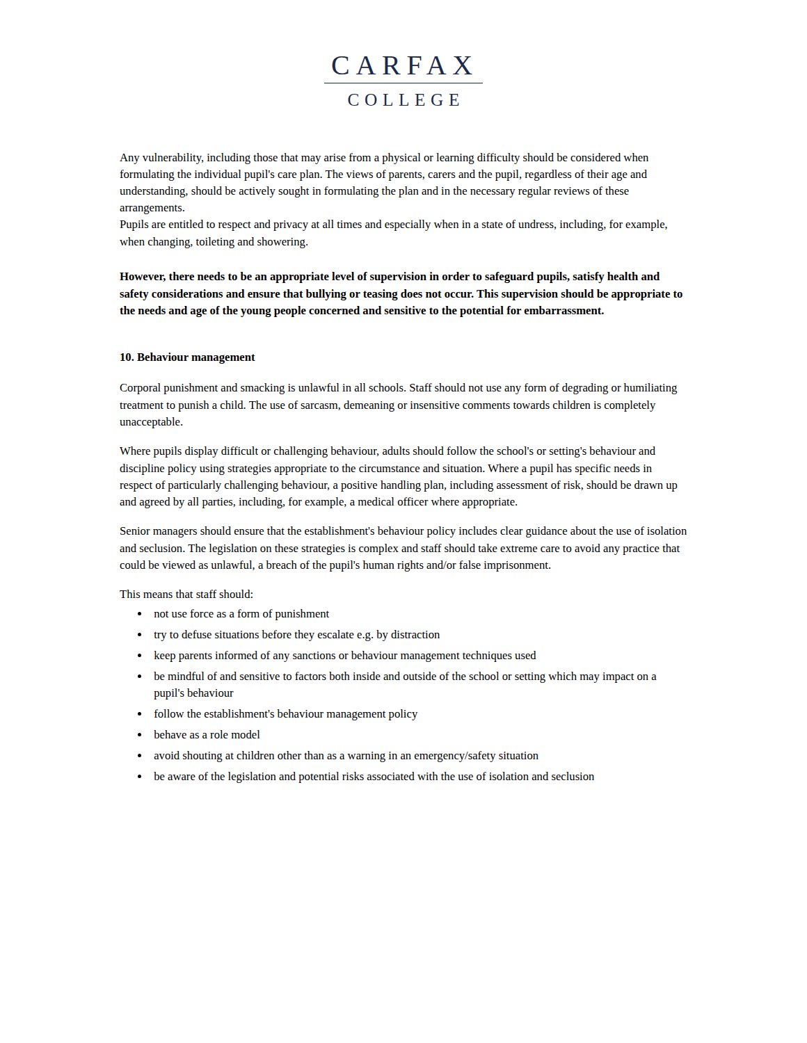CARFAX
COLLEGE
Any vulnerability, including those that may arise from a physical or learning difficulty should be considered when formulating the individual pupil's care plan. The views of parents, carers and the pupil, regardless of their age and understanding, should be actively sought in formulating the plan and in the necessary regular reviews of these arrangements.
Pupils are entitled to respect and privacy at all times and especially when in a state of undress, including, for example, when changing, toileting and showering.
However, there needs to be an appropriate level of supervision in order to safeguard pupils, satisfy health and safety considerations and ensure that bullying or teasing does not occur. This supervision should be appropriate to the needs and age of the young people concerned and sensitive to the potential for embarrassment.
10. Behaviour management
Corporal punishment and smacking is unlawful in all schools. Staff should not use any form of degrading or humiliating treatment to punish a child. The use of sarcasm, demeaning or insensitive comments towards children is completely unacceptable.
Where pupils display difficult or challenging behaviour, adults should follow the school's or setting's behaviour and discipline policy using strategies appropriate to the circumstance and situation. Where a pupil has specific needs in respect of particularly challenging behaviour, a positive handling plan, including assessment of risk, should be drawn up and agreed by all parties, including, for example, a medical officer where appropriate.
Senior managers should ensure that the establishment's behaviour policy includes clear guidance about the use of isolation and seclusion. The legislation on these strategies is complex and staff should take extreme care to avoid any practice that could be viewed as unlawful, a breach of the pupil's human rights and/or false imprisonment.
This means that staff should:
not use force as a form of punishment
try to defuse situations before they escalate e.g. by distraction
keep parents informed of any sanctions or behaviour management techniques used
be mindful of and sensitive to factors both inside and outside of the school or setting which may impact on a pupil's behaviour
follow the establishment's behaviour management policy
behave as a role model
avoid shouting at children other than as a warning in an emergency/safety situation
be aware of the legislation and potential risks associated with the use of isolation and seclusion